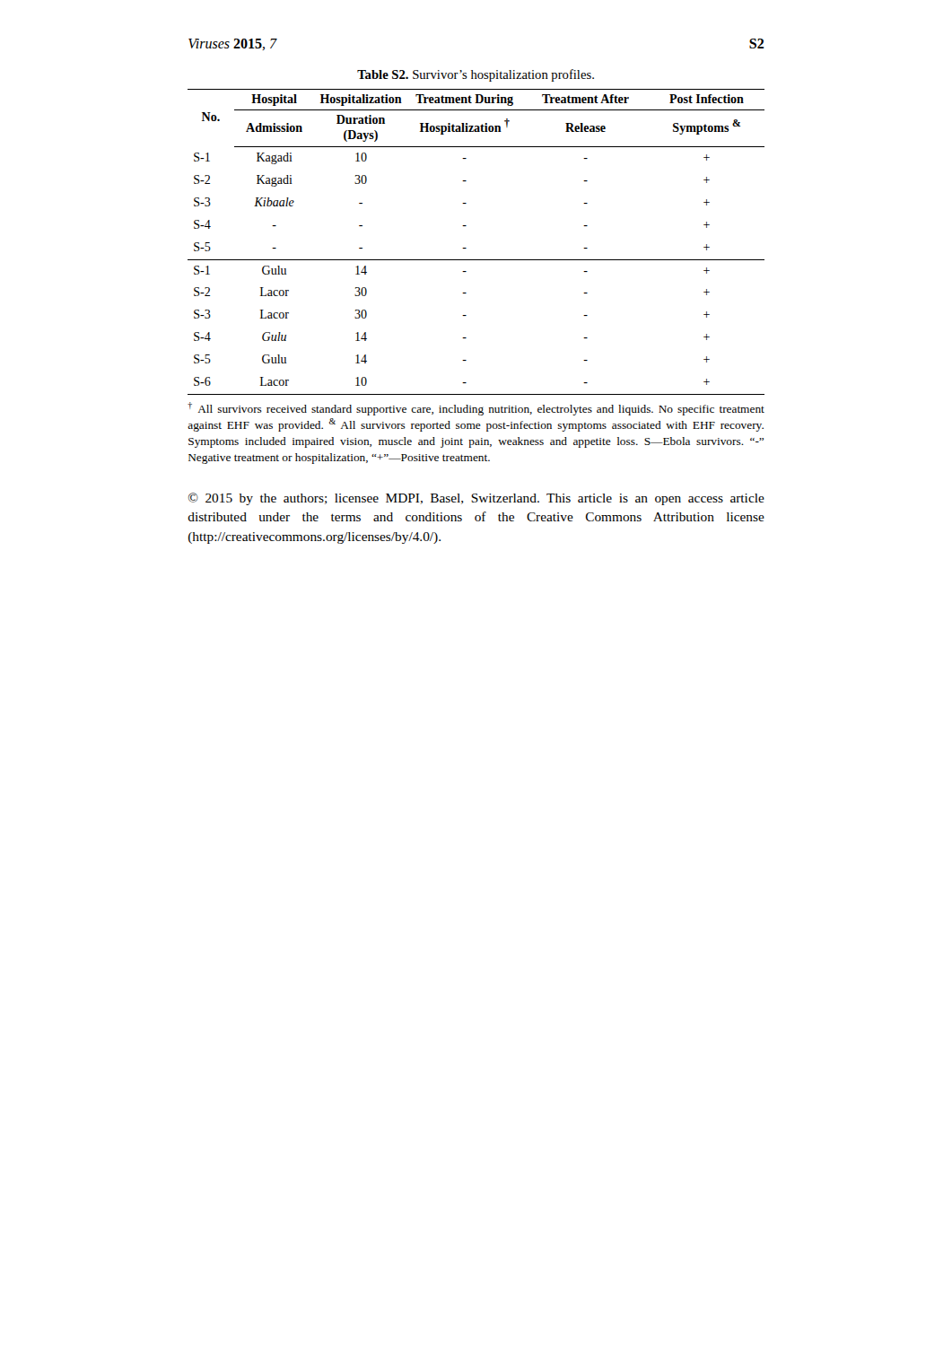Viruses 2015, 7
S2
Table S2. Survivor’s hospitalization profiles.
| No. | Hospital | Hospitalization | Treatment During | Treatment After | Post Infection |
| --- | --- | --- | --- | --- | --- |
| Admission | Duration (Days) | Hospitalization † | Release | Symptoms & |
| S-1 | Kagadi | 10 | - | - | + |
| S-2 | Kagadi | 30 | - | - | + |
| S-3 | Kibaale | - | - | - | + |
| S-4 | - | - | - | - | + |
| S-5 | - | - | - | - | + |
| S-1 | Gulu | 14 | - | - | + |
| S-2 | Lacor | 30 | - | - | + |
| S-3 | Lacor | 30 | - | - | + |
| S-4 | Gulu | 14 | - | - | + |
| S-5 | Gulu | 14 | - | - | + |
| S-6 | Lacor | 10 | - | - | + |
† All survivors received standard supportive care, including nutrition, electrolytes and liquids. No specific treatment against EHF was provided. & All survivors reported some post-infection symptoms associated with EHF recovery. Symptoms included impaired vision, muscle and joint pain, weakness and appetite loss. S—Ebola survivors. “-” Negative treatment or hospitalization, “+”—Positive treatment.
© 2015 by the authors; licensee MDPI, Basel, Switzerland. This article is an open access article distributed under the terms and conditions of the Creative Commons Attribution license (http://creativecommons.org/licenses/by/4.0/).